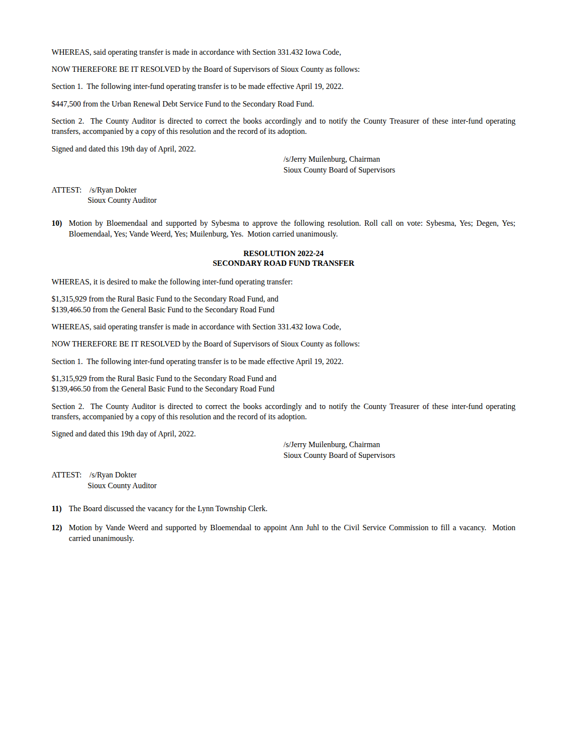WHEREAS, said operating transfer is made in accordance with Section 331.432 Iowa Code,
NOW THEREFORE BE IT RESOLVED by the Board of Supervisors of Sioux County as follows:
Section 1. The following inter-fund operating transfer is to be made effective April 19, 2022.
$447,500 from the Urban Renewal Debt Service Fund to the Secondary Road Fund.
Section 2. The County Auditor is directed to correct the books accordingly and to notify the County Treasurer of these inter-fund operating transfers, accompanied by a copy of this resolution and the record of its adoption.
Signed and dated this 19th day of April, 2022.
/s/Jerry Muilenburg, Chairman
Sioux County Board of Supervisors
ATTEST: /s/Ryan Dokter
Sioux County Auditor
10)
Motion by Bloemendaal and supported by Sybesma to approve the following resolution. Roll call on vote: Sybesma, Yes; Degen, Yes; Bloemendaal, Yes; Vande Weerd, Yes; Muilenburg, Yes. Motion carried unanimously.
RESOLUTION 2022-24
SECONDARY ROAD FUND TRANSFER
WHEREAS, it is desired to make the following inter-fund operating transfer:
$1,315,929 from the Rural Basic Fund to the Secondary Road Fund, and
$139,466.50 from the General Basic Fund to the Secondary Road Fund
WHEREAS, said operating transfer is made in accordance with Section 331.432 Iowa Code,
NOW THEREFORE BE IT RESOLVED by the Board of Supervisors of Sioux County as follows:
Section 1. The following inter-fund operating transfer is to be made effective April 19, 2022.
$1,315,929 from the Rural Basic Fund to the Secondary Road Fund and
$139,466.50 from the General Basic Fund to the Secondary Road Fund
Section 2. The County Auditor is directed to correct the books accordingly and to notify the County Treasurer of these inter-fund operating transfers, accompanied by a copy of this resolution and the record of its adoption.
Signed and dated this 19th day of April, 2022.
/s/Jerry Muilenburg, Chairman
Sioux County Board of Supervisors
ATTEST: /s/Ryan Dokter
Sioux County Auditor
11)
The Board discussed the vacancy for the Lynn Township Clerk.
12)
Motion by Vande Weerd and supported by Bloemendaal to appoint Ann Juhl to the Civil Service Commission to fill a vacancy. Motion carried unanimously.